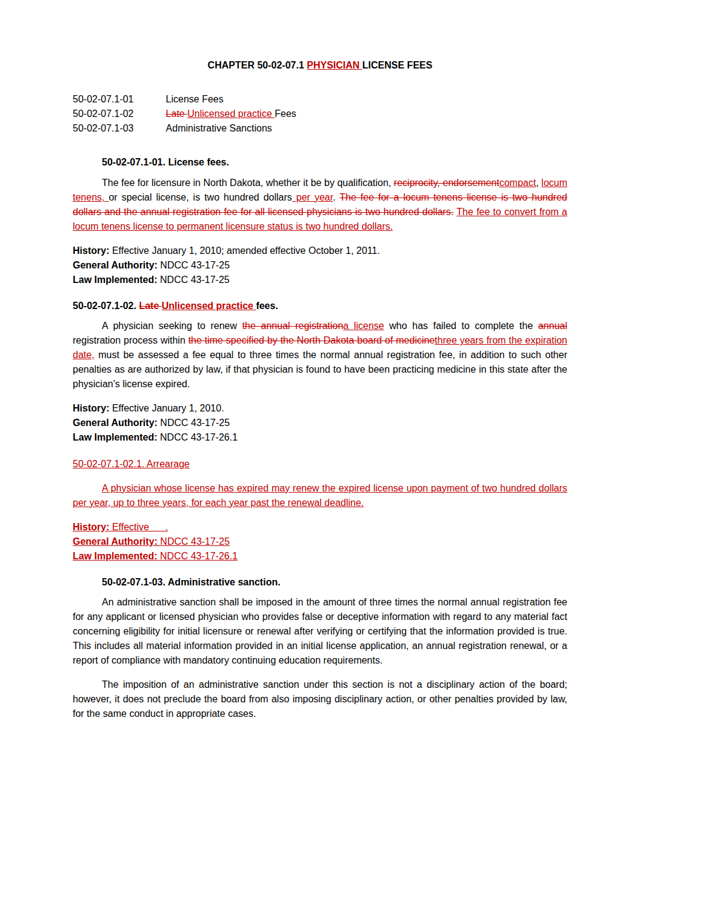CHAPTER 50-02-07.1 PHYSICIAN LICENSE FEES
50-02-07.1-01 License Fees 50-02-07.1-02 Late Unlicensed practice Fees 50-02-07.1-03 Administrative Sanctions
50-02-07.1-01. License fees.
The fee for licensure in North Dakota, whether it be by qualification, reciprocity, endorsement compact, locum tenens, or special license, is two hundred dollars per year. The fee for a locum tenens license is two hundred dollars and the annual registration fee for all licensed physicians is two hundred dollars. The fee to convert from a locum tenens license to permanent licensure status is two hundred dollars.
History: Effective January 1, 2010; amended effective October 1, 2011.
General Authority: NDCC 43-17-25
Law Implemented: NDCC 43-17-25
50-02-07.1-02. Late Unlicensed practice fees.
A physician seeking to renew the annual registration a license who has failed to complete the annual registration process within the time specified by the North Dakota board of medicine three years from the expiration date, must be assessed a fee equal to three times the normal annual registration fee, in addition to such other penalties as are authorized by law, if that physician is found to have been practicing medicine in this state after the physician's license expired.
History: Effective January 1, 2010.
General Authority: NDCC 43-17-25
Law Implemented: NDCC 43-17-26.1
50-02-07.1-02.1. Arrearage
A physician whose license has expired may renew the expired license upon payment of two hundred dollars per year, up to three years, for each year past the renewal deadline.
History: Effective .
General Authority: NDCC 43-17-25
Law Implemented: NDCC 43-17-26.1
50-02-07.1-03. Administrative sanction.
An administrative sanction shall be imposed in the amount of three times the normal annual registration fee for any applicant or licensed physician who provides false or deceptive information with regard to any material fact concerning eligibility for initial licensure or renewal after verifying or certifying that the information provided is true. This includes all material information provided in an initial license application, an annual registration renewal, or a report of compliance with mandatory continuing education requirements.
The imposition of an administrative sanction under this section is not a disciplinary action of the board; however, it does not preclude the board from also imposing disciplinary action, or other penalties provided by law, for the same conduct in appropriate cases.